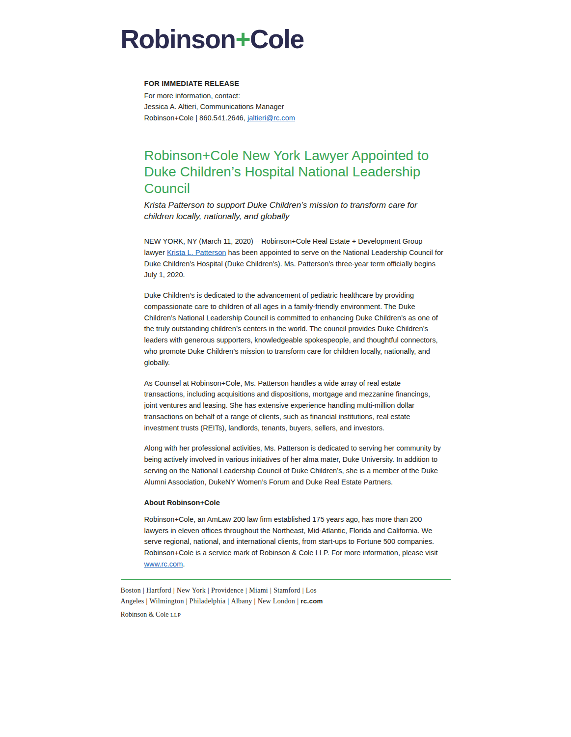Robinson+Cole
FOR IMMEDIATE RELEASE
For more information, contact:
Jessica A. Altieri, Communications Manager
Robinson+Cole | 860.541.2646, jaltieri@rc.com
Robinson+Cole New York Lawyer Appointed to Duke Children’s Hospital National Leadership Council
Krista Patterson to support Duke Children’s mission to transform care for children locally, nationally, and globally
NEW YORK, NY (March 11, 2020) – Robinson+Cole Real Estate + Development Group lawyer Krista L. Patterson has been appointed to serve on the National Leadership Council for Duke Children’s Hospital (Duke Children’s). Ms. Patterson’s three-year term officially begins July 1, 2020.
Duke Children’s is dedicated to the advancement of pediatric healthcare by providing compassionate care to children of all ages in a family-friendly environment. The Duke Children’s National Leadership Council is committed to enhancing Duke Children’s as one of the truly outstanding children’s centers in the world. The council provides Duke Children’s leaders with generous supporters, knowledgeable spokespeople, and thoughtful connectors, who promote Duke Children’s mission to transform care for children locally, nationally, and globally.
As Counsel at Robinson+Cole, Ms. Patterson handles a wide array of real estate transactions, including acquisitions and dispositions, mortgage and mezzanine financings, joint ventures and leasing. She has extensive experience handling multi-million dollar transactions on behalf of a range of clients, such as financial institutions, real estate investment trusts (REITs), landlords, tenants, buyers, sellers, and investors.
Along with her professional activities, Ms. Patterson is dedicated to serving her community by being actively involved in various initiatives of her alma mater, Duke University. In addition to serving on the National Leadership Council of Duke Children’s, she is a member of the Duke Alumni Association, DukeNY Women’s Forum and Duke Real Estate Partners.
About Robinson+Cole
Robinson+Cole, an AmLaw 200 law firm established 175 years ago, has more than 200 lawyers in eleven offices throughout the Northeast, Mid-Atlantic, Florida and California. We serve regional, national, and international clients, from start-ups to Fortune 500 companies. Robinson+Cole is a service mark of Robinson & Cole LLP. For more information, please visit www.rc.com.
Boston|Hartford|New York|Providence|Miami|Stamford|Los Angeles|Wilmington|Philadelphia|Albany|New London|rc.com
Robinson & Cole LLP